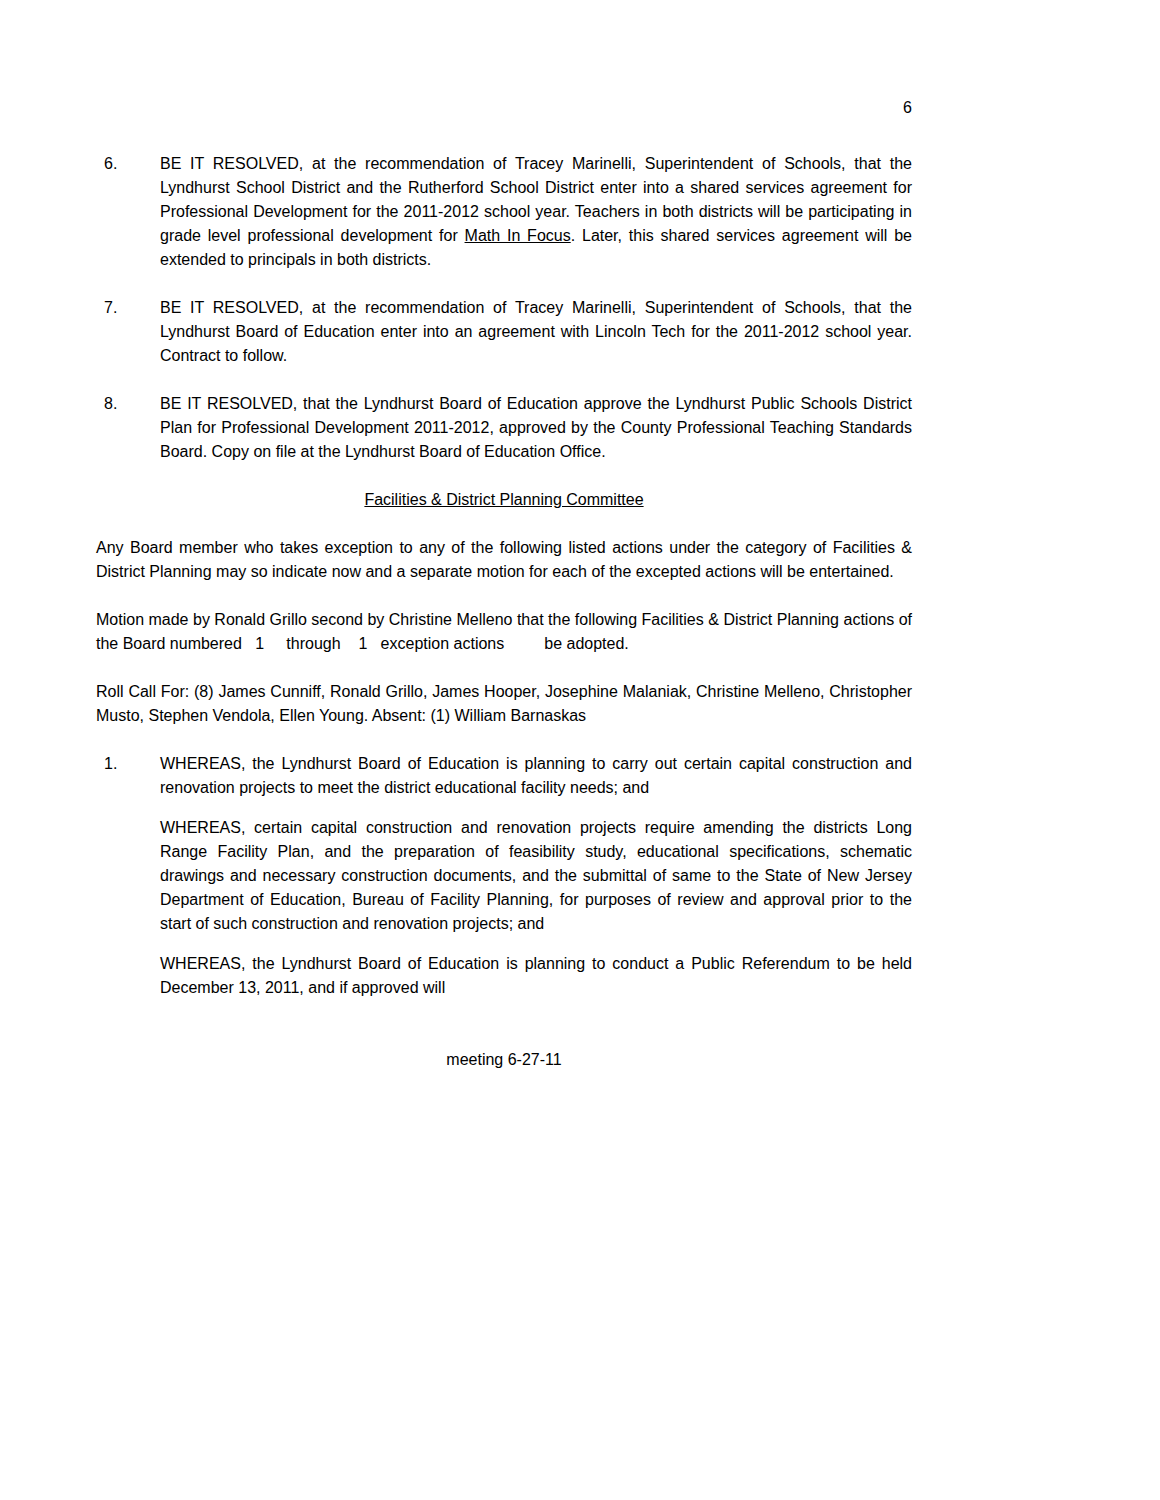6
6.
BE IT RESOLVED, at the recommendation of Tracey Marinelli, Superintendent of Schools, that the Lyndhurst School District and the Rutherford School District enter into a shared services agreement for Professional Development for the 2011-2012 school year. Teachers in both districts will be participating in grade level professional development for Math In Focus. Later, this shared services agreement will be extended to principals in both districts.
7.
BE IT RESOLVED, at the recommendation of Tracey Marinelli, Superintendent of Schools, that the Lyndhurst Board of Education enter into an agreement with Lincoln Tech for the 2011-2012 school year. Contract to follow.
8.
BE IT RESOLVED, that the Lyndhurst Board of Education approve the Lyndhurst Public Schools District Plan for Professional Development 2011-2012, approved by the County Professional Teaching Standards Board. Copy on file at the Lyndhurst Board of Education Office.
Facilities & District Planning Committee
Any Board member who takes exception to any of the following listed actions under the category of Facilities & District Planning may so indicate now and a separate motion for each of the excepted actions will be entertained.
Motion made by Ronald Grillo second by Christine Melleno that the following Facilities & District Planning actions of the Board numbered 1 through 1 exception actions be adopted.
Roll Call For: (8) James Cunniff, Ronald Grillo, James Hooper, Josephine Malaniak, Christine Melleno, Christopher Musto, Stephen Vendola, Ellen Young. Absent: (1) William Barnaskas
1.
WHEREAS, the Lyndhurst Board of Education is planning to carry out certain capital construction and renovation projects to meet the district educational facility needs; and
WHEREAS, certain capital construction and renovation projects require amending the districts Long Range Facility Plan, and the preparation of feasibility study, educational specifications, schematic drawings and necessary construction documents, and the submittal of same to the State of New Jersey Department of Education, Bureau of Facility Planning, for purposes of review and approval prior to the start of such construction and renovation projects; and
WHEREAS, the Lyndhurst Board of Education is planning to conduct a Public Referendum to be held December 13, 2011, and if approved will
meeting 6-27-11